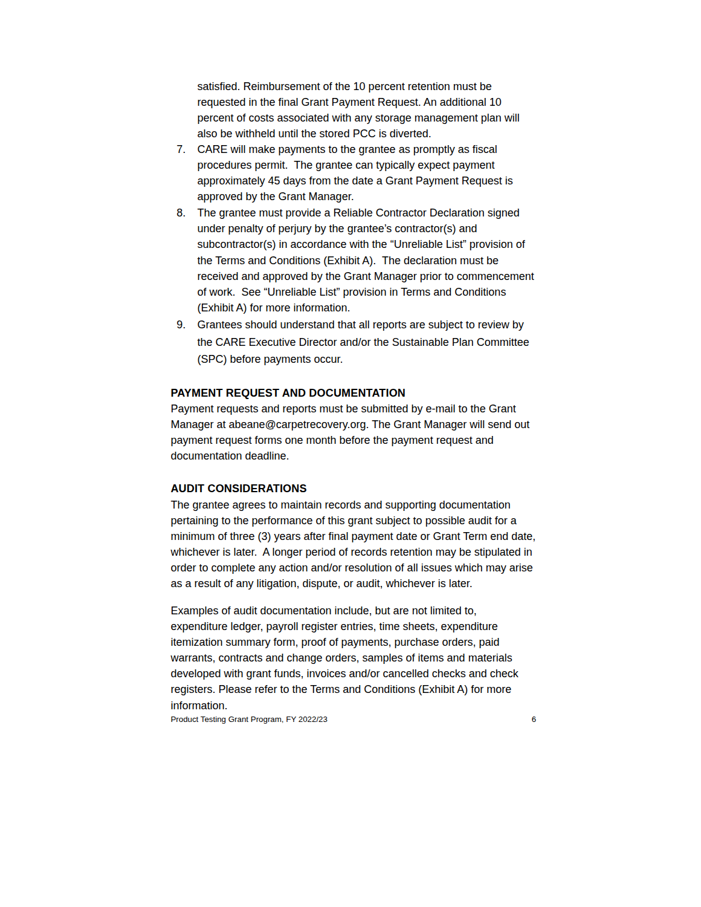satisfied. Reimbursement of the 10 percent retention must be requested in the final Grant Payment Request. An additional 10 percent of costs associated with any storage management plan will also be withheld until the stored PCC is diverted.
7. CARE will make payments to the grantee as promptly as fiscal procedures permit. The grantee can typically expect payment approximately 45 days from the date a Grant Payment Request is approved by the Grant Manager.
8. The grantee must provide a Reliable Contractor Declaration signed under penalty of perjury by the grantee’s contractor(s) and subcontractor(s) in accordance with the “Unreliable List” provision of the Terms and Conditions (Exhibit A). The declaration must be received and approved by the Grant Manager prior to commencement of work. See “Unreliable List” provision in Terms and Conditions (Exhibit A) for more information.
9. Grantees should understand that all reports are subject to review by the CARE Executive Director and/or the Sustainable Plan Committee (SPC) before payments occur.
PAYMENT REQUEST AND DOCUMENTATION
Payment requests and reports must be submitted by e-mail to the Grant Manager at abeane@carpetrecovery.org. The Grant Manager will send out payment request forms one month before the payment request and documentation deadline.
AUDIT CONSIDERATIONS
The grantee agrees to maintain records and supporting documentation pertaining to the performance of this grant subject to possible audit for a minimum of three (3) years after final payment date or Grant Term end date, whichever is later. A longer period of records retention may be stipulated in order to complete any action and/or resolution of all issues which may arise as a result of any litigation, dispute, or audit, whichever is later.
Examples of audit documentation include, but are not limited to, expenditure ledger, payroll register entries, time sheets, expenditure itemization summary form, proof of payments, purchase orders, paid warrants, contracts and change orders, samples of items and materials developed with grant funds, invoices and/or cancelled checks and check registers. Please refer to the Terms and Conditions (Exhibit A) for more information.
Product Testing Grant Program, FY 2022/23 6